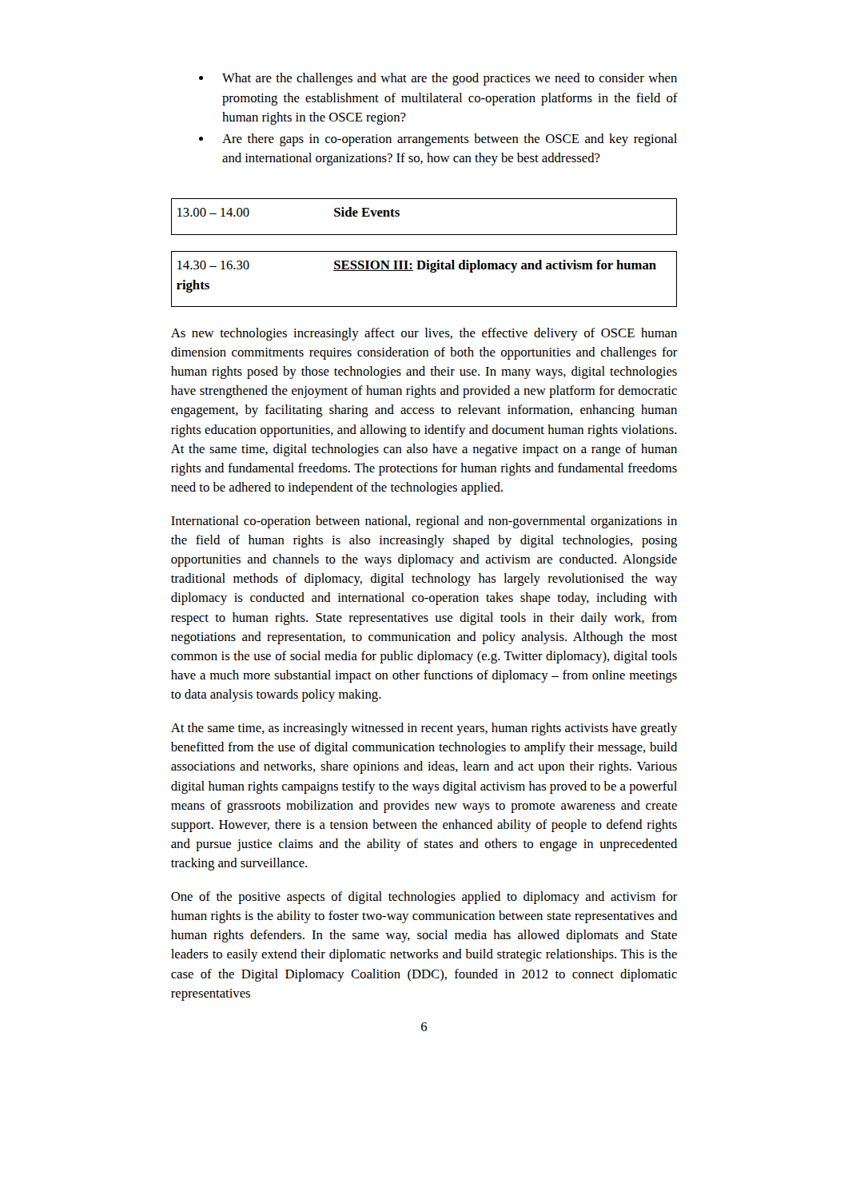What are the challenges and what are the good practices we need to consider when promoting the establishment of multilateral co-operation platforms in the field of human rights in the OSCE region?
Are there gaps in co-operation arrangements between the OSCE and key regional and international organizations? If so, how can they be best addressed?
13.00 – 14.00 Side Events
14.30 – 16.30 SESSION III: Digital diplomacy and activism for human rights
As new technologies increasingly affect our lives, the effective delivery of OSCE human dimension commitments requires consideration of both the opportunities and challenges for human rights posed by those technologies and their use. In many ways, digital technologies have strengthened the enjoyment of human rights and provided a new platform for democratic engagement, by facilitating sharing and access to relevant information, enhancing human rights education opportunities, and allowing to identify and document human rights violations. At the same time, digital technologies can also have a negative impact on a range of human rights and fundamental freedoms. The protections for human rights and fundamental freedoms need to be adhered to independent of the technologies applied.
International co-operation between national, regional and non-governmental organizations in the field of human rights is also increasingly shaped by digital technologies, posing opportunities and channels to the ways diplomacy and activism are conducted. Alongside traditional methods of diplomacy, digital technology has largely revolutionised the way diplomacy is conducted and international co-operation takes shape today, including with respect to human rights. State representatives use digital tools in their daily work, from negotiations and representation, to communication and policy analysis. Although the most common is the use of social media for public diplomacy (e.g. Twitter diplomacy), digital tools have a much more substantial impact on other functions of diplomacy – from online meetings to data analysis towards policy making.
At the same time, as increasingly witnessed in recent years, human rights activists have greatly benefitted from the use of digital communication technologies to amplify their message, build associations and networks, share opinions and ideas, learn and act upon their rights. Various digital human rights campaigns testify to the ways digital activism has proved to be a powerful means of grassroots mobilization and provides new ways to promote awareness and create support. However, there is a tension between the enhanced ability of people to defend rights and pursue justice claims and the ability of states and others to engage in unprecedented tracking and surveillance.
One of the positive aspects of digital technologies applied to diplomacy and activism for human rights is the ability to foster two-way communication between state representatives and human rights defenders. In the same way, social media has allowed diplomats and State leaders to easily extend their diplomatic networks and build strategic relationships. This is the case of the Digital Diplomacy Coalition (DDC), founded in 2012 to connect diplomatic representatives
6